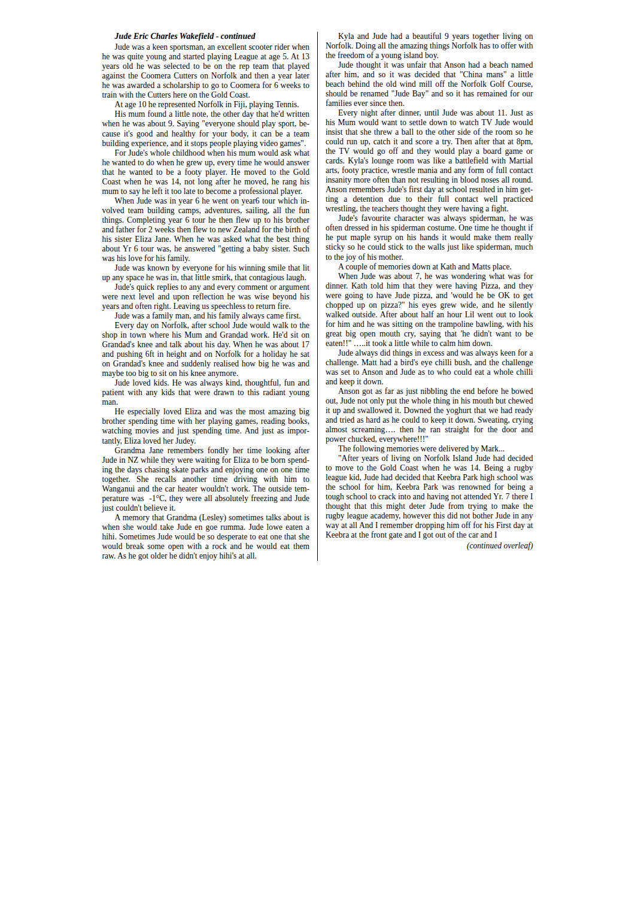Jude Eric Charles Wakefield - continued
Jude was a keen sportsman, an excellent scooter rider when he was quite young and started playing League at age 5. At 13 years old he was selected to be on the rep team that played against the Coomera Cutters on Norfolk and then a year later he was awarded a scholarship to go to Coomera for 6 weeks to train with the Cutters here on the Gold Coast.
At age 10 he represented Norfolk in Fiji, playing Tennis.
His mum found a little note, the other day that he'd written when he was about 9. Saying "everyone should play sport, because it's good and healthy for your body, it can be a team building experience, and it stops people playing video games".
For Jude's whole childhood when his mum would ask what he wanted to do when he grew up, every time he would answer that he wanted to be a footy player. He moved to the Gold Coast when he was 14, not long after he moved, he rang his mum to say he left it too late to become a professional player.
When Jude was in year 6 he went on year6 tour which involved team building camps, adventures, sailing, all the fun things. Completing year 6 tour he then flew up to his brother and father for 2 weeks then flew to new Zealand for the birth of his sister Eliza Jane. When he was asked what the best thing about Yr 6 tour was, he answered "getting a baby sister. Such was his love for his family.
Jude was known by everyone for his winning smile that lit up any space he was in, that little smirk, that contagious laugh.
Jude's quick replies to any and every comment or argument were next level and upon reflection he was wise beyond his years and often right. Leaving us speechless to return fire.
Jude was a family man, and his family always came first.
Every day on Norfolk, after school Jude would walk to the shop in town where his Mum and Grandad work. He'd sit on Grandad's knee and talk about his day. When he was about 17 and pushing 6ft in height and on Norfolk for a holiday he sat on Grandad's knee and suddenly realised how big he was and maybe too big to sit on his knee anymore.
Jude loved kids. He was always kind, thoughtful, fun and patient with any kids that were drawn to this radiant young man.
He especially loved Eliza and was the most amazing big brother spending time with her playing games, reading books, watching movies and just spending time. And just as importantly, Eliza loved her Judey.
Grandma Jane remembers fondly her time looking after Jude in NZ while they were waiting for Eliza to be born spending the days chasing skate parks and enjoying one on one time together. She recalls another time driving with him to Wanganui and the car heater wouldn't work. The outside temperature was -1°C, they were all absolutely freezing and Jude just couldn't believe it.
A memory that Grandma (Lesley) sometimes talks about is when she would take Jude en goe rumma. Jude lowe eaten a hihi. Sometimes Jude would be so desperate to eat one that she would break some open with a rock and he would eat them raw. As he got older he didn't enjoy hihi's at all.
Kyla and Jude had a beautiful 9 years together living on Norfolk. Doing all the amazing things Norfolk has to offer with the freedom of a young island boy.
Jude thought it was unfair that Anson had a beach named after him, and so it was decided that "China mans" a little beach behind the old wind mill off the Norfolk Golf Course, should be renamed "Jude Bay" and so it has remained for our families ever since then.
Every night after dinner, until Jude was about 11. Just as his Mum would want to settle down to watch TV Jude would insist that she threw a ball to the other side of the room so he could run up, catch it and score a try. Then after that at 8pm, the TV would go off and they would play a board game or cards. Kyla's lounge room was like a battlefield with Martial arts, footy practice, wrestle mania and any form of full contact insanity more often than not resulting in blood noses all round. Anson remembers Jude's first day at school resulted in him getting a detention due to their full contact well practiced wrestling, the teachers thought they were having a fight.
Jude's favourite character was always spiderman, he was often dressed in his spiderman costume. One time he thought if he put maple syrup on his hands it would make them really sticky so he could stick to the walls just like spiderman, much to the joy of his mother.
A couple of memories down at Kath and Matts place.
When Jude was about 7, he was wondering what was for dinner. Kath told him that they were having Pizza, and they were going to have Jude pizza, and 'would he be OK to get chopped up on pizza?" his eyes grew wide, and he silently walked outside. After about half an hour Lil went out to look for him and he was sitting on the trampoline bawling, with his great big open mouth cry, saying that 'he didn't want to be eaten!!" …..it took a little while to calm him down.
Jude always did things in excess and was always keen for a challenge. Matt had a bird's eye chilli bush, and the challenge was set to Anson and Jude as to who could eat a whole chilli and keep it down.
Anson got as far as just nibbling the end before he bowed out, Jude not only put the whole thing in his mouth but chewed it up and swallowed it. Downed the yoghurt that we had ready and tried as hard as he could to keep it down. Sweating, crying almost screaming…. then he ran straight for the door and power chucked, everywhere!!!"
The following memories were delivered by Mark...
"After years of living on Norfolk Island Jude had decided to move to the Gold Coast when he was 14. Being a rugby league kid, Jude had decided that Keebra Park high school was the school for him, Keebra Park was renowned for being a tough school to crack into and having not attended Yr. 7 there I thought that this might deter Jude from trying to make the rugby league academy, however this did not bother Jude in any way at all And I remember dropping him off for his First day at Keebra at the front gate and I got out of the car and I
(continued overleaf)